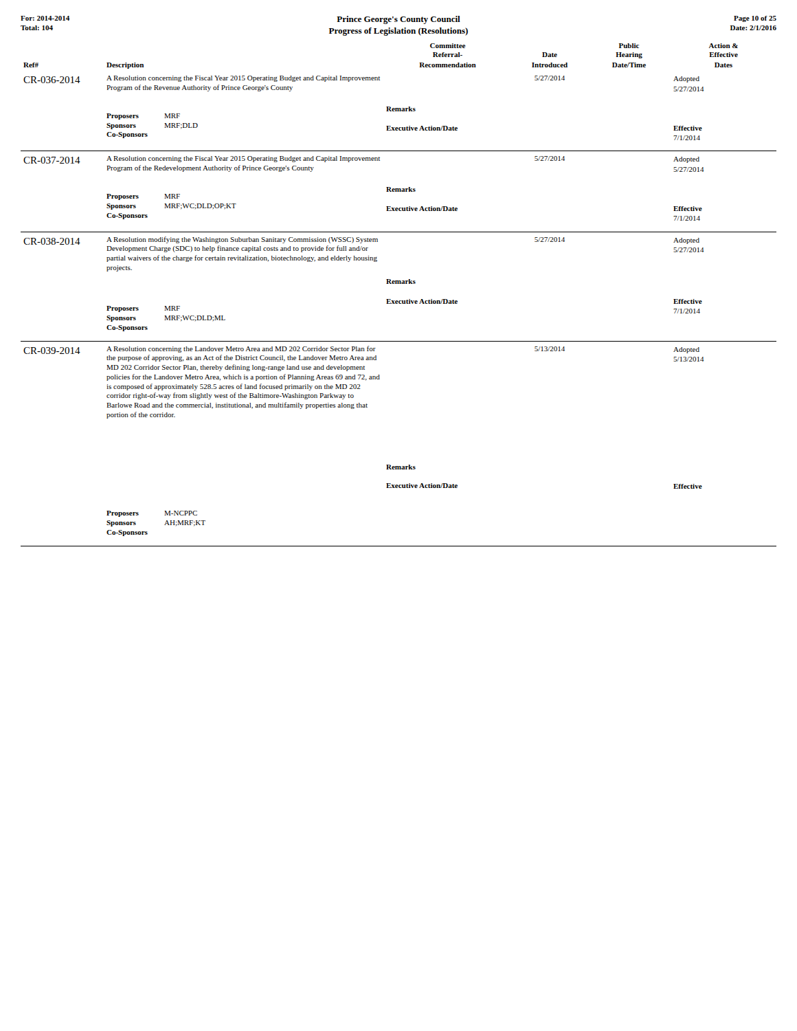For: 2014-2014
Total: 104
Prince George's County Council
Progress of Legislation (Resolutions)
Page 10 of 25
Date: 2/1/2016
| | | Committee Referral- | Date | Public Hearing | Action & Effective |
| --- | --- | --- | --- | --- | --- |
| Ref# | Description | Recommendation | Introduced | Date/Time | Dates |
| CR-036-2014 | A Resolution concerning the Fiscal Year 2015 Operating Budget and Capital Improvement Program of the Revenue Authority of Prince George's County | | 5/27/2014 | | Adopted 5/27/2014 |
| | Proposers MRF Sponsors MRF;DLD Co-Sponsors | Remarks Executive Action/Date | | | Effective 7/1/2014 |
| CR-037-2014 | A Resolution concerning the Fiscal Year 2015 Operating Budget and Capital Improvement Program of the Redevelopment Authority of Prince George's County | | 5/27/2014 | | Adopted 5/27/2014 |
| | Proposers MRF Sponsors MRF;WC;DLD;OP;KT Co-Sponsors | Remarks Executive Action/Date | | | Effective 7/1/2014 |
| CR-038-2014 | A Resolution modifying the Washington Suburban Sanitary Commission (WSSC) System Development Charge (SDC) to help finance capital costs and to provide for full and/or partial waivers of the charge for certain revitalization, biotechnology, and elderly housing projects. | | 5/27/2014 | | Adopted 5/27/2014 |
| | | Remarks | | | |
| | Proposers MRF Sponsors MRF;WC;DLD;ML Co-Sponsors | Executive Action/Date | | | Effective 7/1/2014 |
| CR-039-2014 | A Resolution concerning the Landover Metro Area and MD 202 Corridor Sector Plan for the purpose of approving, as an Act of the District Council, the Landover Metro Area and MD 202 Corridor Sector Plan, thereby defining long-range land use and development policies for the Landover Metro Area, which is a portion of Planning Areas 69 and 72, and is composed of approximately 528.5 acres of land focused primarily on the MD 202 corridor right-of-way from slightly west of the Baltimore-Washington Parkway to Barlowe Road and the commercial, institutional, and multifamily properties along that portion of the corridor. | | 5/13/2014 | | Adopted 5/13/2014 |
| | | Remarks Executive Action/Date | | | Effective |
| | Proposers M-NCPPC Sponsors AH;MRF;KT Co-Sponsors | | | | |